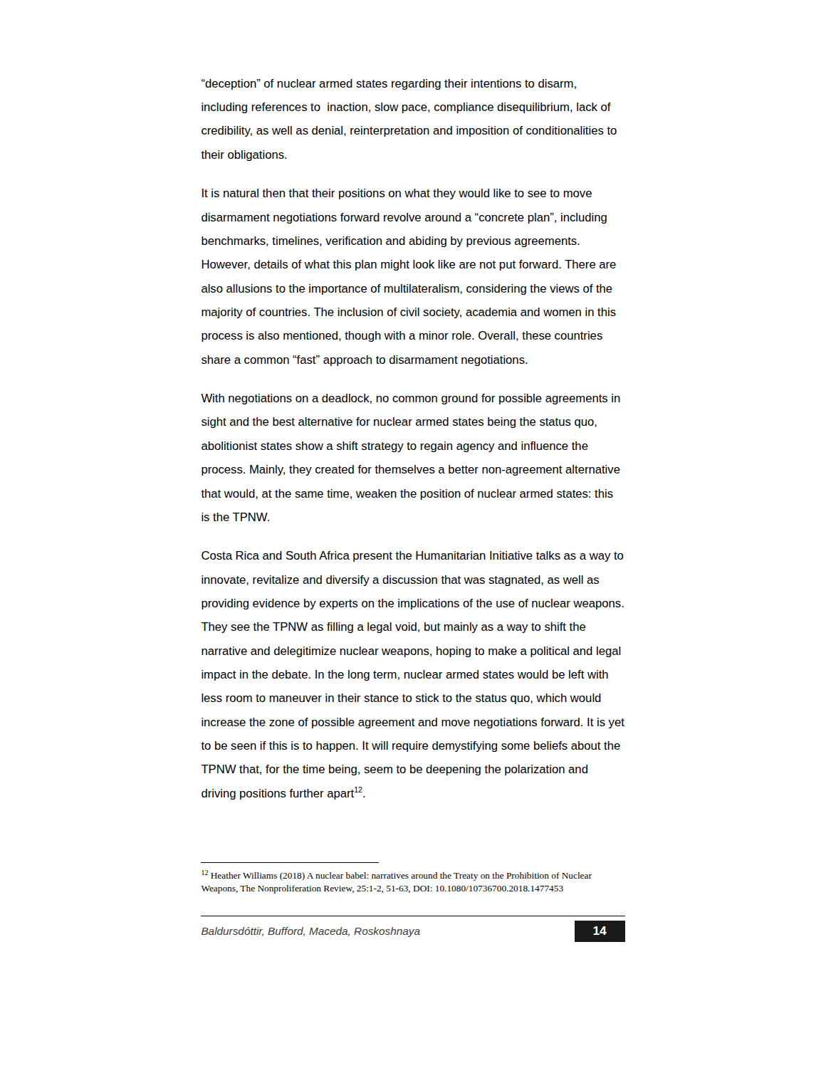“deception” of nuclear armed states regarding their intentions to disarm, including references to inaction, slow pace, compliance disequilibrium, lack of credibility, as well as denial, reinterpretation and imposition of conditionalities to their obligations.
It is natural then that their positions on what they would like to see to move disarmament negotiations forward revolve around a “concrete plan”, including benchmarks, timelines, verification and abiding by previous agreements. However, details of what this plan might look like are not put forward. There are also allusions to the importance of multilateralism, considering the views of the majority of countries. The inclusion of civil society, academia and women in this process is also mentioned, though with a minor role. Overall, these countries share a common “fast” approach to disarmament negotiations.
With negotiations on a deadlock, no common ground for possible agreements in sight and the best alternative for nuclear armed states being the status quo, abolitionist states show a shift strategy to regain agency and influence the process. Mainly, they created for themselves a better non-agreement alternative that would, at the same time, weaken the position of nuclear armed states: this is the TPNW.
Costa Rica and South Africa present the Humanitarian Initiative talks as a way to innovate, revitalize and diversify a discussion that was stagnated, as well as providing evidence by experts on the implications of the use of nuclear weapons. They see the TPNW as filling a legal void, but mainly as a way to shift the narrative and delegitimize nuclear weapons, hoping to make a political and legal impact in the debate. In the long term, nuclear armed states would be left with less room to maneuver in their stance to stick to the status quo, which would increase the zone of possible agreement and move negotiations forward. It is yet to be seen if this is to happen. It will require demystifying some beliefs about the TPNW that, for the time being, seem to be deepening the polarization and driving positions further apart12.
12 Heather Williams (2018) A nuclear babel: narratives around the Treaty on the Prohibition of Nuclear Weapons, The Nonproliferation Review, 25:1-2, 51-63, DOI: 10.1080/10736700.2018.1477453
Baldursdóttir, Bufford, Maceda, Roskoshnaya
14